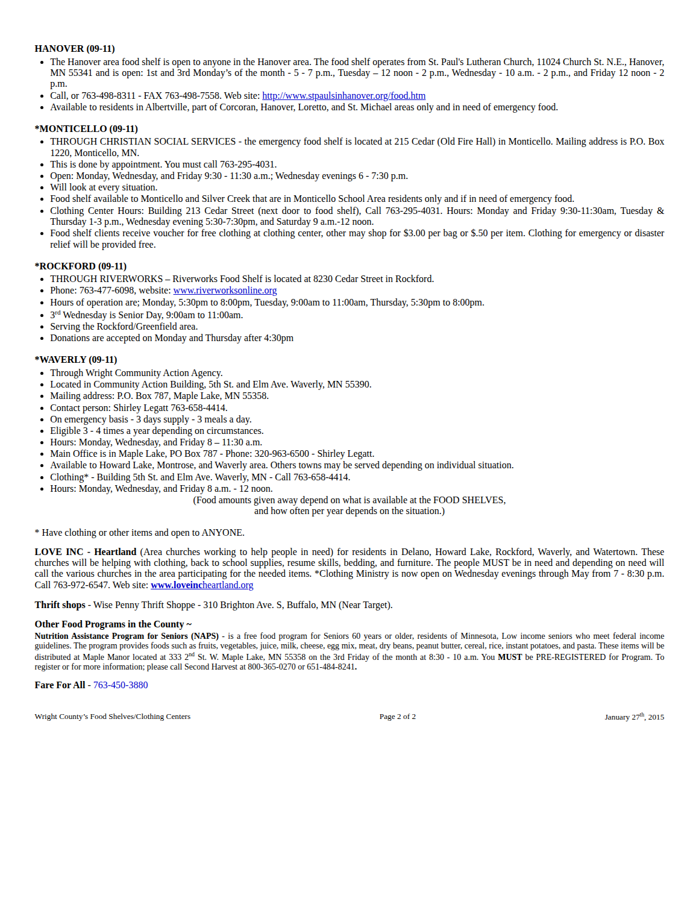HANOVER (09-11)
The Hanover area food shelf is open to anyone in the Hanover area. The food shelf operates from St. Paul's Lutheran Church, 11024 Church St. N.E., Hanover, MN 55341 and is open: 1st and 3rd Monday’s of the month - 5 - 7 p.m., Tuesday – 12 noon - 2 p.m., Wednesday - 10 a.m. - 2 p.m., and Friday 12 noon - 2 p.m.
Call, or 763-498-8311 - FAX 763-498-7558. Web site: http://www.stpaulsinhanover.org/food.htm
Available to residents in Albertville, part of Corcoran, Hanover, Loretto, and St. Michael areas only and in need of emergency food.
*MONTICELLO (09-11)
THROUGH CHRISTIAN SOCIAL SERVICES - the emergency food shelf is located at 215 Cedar (Old Fire Hall) in Monticello. Mailing address is P.O. Box 1220, Monticello, MN.
This is done by appointment. You must call 763-295-4031.
Open: Monday, Wednesday, and Friday 9:30 - 11:30 a.m.; Wednesday evenings 6 - 7:30 p.m.
Will look at every situation.
Food shelf available to Monticello and Silver Creek that are in Monticello School Area residents only and if in need of emergency food.
Clothing Center Hours: Building 213 Cedar Street (next door to food shelf), Call 763-295-4031. Hours: Monday and Friday 9:30-11:30am, Tuesday & Thursday 1-3 p.m., Wednesday evening 5:30-7:30pm, and Saturday 9 a.m.-12 noon.
Food shelf clients receive voucher for free clothing at clothing center, other may shop for $3.00 per bag or $.50 per item. Clothing for emergency or disaster relief will be provided free.
*ROCKFORD (09-11)
THROUGH RIVERWORKS – Riverworks Food Shelf is located at 8230 Cedar Street in Rockford.
Phone: 763-477-6098, website: www.riverworksonline.org
Hours of operation are; Monday, 5:30pm to 8:00pm, Tuesday, 9:00am to 11:00am, Thursday, 5:30pm to 8:00pm.
3rd Wednesday is Senior Day, 9:00am to 11:00am.
Serving the Rockford/Greenfield area.
Donations are accepted on Monday and Thursday after 4:30pm
*WAVERLY (09-11)
Through Wright Community Action Agency.
Located in Community Action Building, 5th St. and Elm Ave. Waverly, MN 55390.
Mailing address: P.O. Box 787, Maple Lake, MN 55358.
Contact person: Shirley Legatt 763-658-4414.
On emergency basis - 3 days supply - 3 meals a day.
Eligible 3 - 4 times a year depending on circumstances.
Hours: Monday, Wednesday, and Friday 8 – 11:30 a.m.
Main Office is in Maple Lake, PO Box 787 - Phone: 320-963-6500 - Shirley Legatt.
Available to Howard Lake, Montrose, and Waverly area. Others towns may be served depending on individual situation.
Clothing* - Building 5th St. and Elm Ave. Waverly, MN - Call 763-658-4414.
Hours: Monday, Wednesday, and Friday 8 a.m. - 12 noon.
(Food amounts given away depend on what is available at the FOOD SHELVES,
and how often per year depends on the situation.)
* Have clothing or other items and open to ANYONE.
LOVE INC - Heartland (Area churches working to help people in need) for residents in Delano, Howard Lake, Rockford, Waverly, and Watertown. These churches will be helping with clothing, back to school supplies, resume skills, bedding, and furniture. The people MUST be in need and depending on need will call the various churches in the area participating for the needed items. *Clothing Ministry is now open on Wednesday evenings through May from 7 - 8:30 p.m. Call 763-972-6547. Web site: www.loveincheartland.org
Thrift shops - Wise Penny Thrift Shoppe - 310 Brighton Ave. S, Buffalo, MN (Near Target).
Other Food Programs in the County ~
Nutrition Assistance Program for Seniors (NAPS) - is a free food program for Seniors 60 years or older, residents of Minnesota, Low income seniors who meet federal income guidelines. The program provides foods such as fruits, vegetables, juice, milk, cheese, egg mix, meat, dry beans, peanut butter, cereal, rice, instant potatoes, and pasta. These items will be distributed at Maple Manor located at 333 2nd St. W. Maple Lake, MN 55358 on the 3rd Friday of the month at 8:30 - 10 a.m. You MUST be PRE-REGISTERED for Program. To register or for more information; please call Second Harvest at 800-365-0270 or 651-484-8241.
Fare For All - 763-450-3880
Wright County’s Food Shelves/Clothing Centers Page 2 of 2 January 27th, 2015